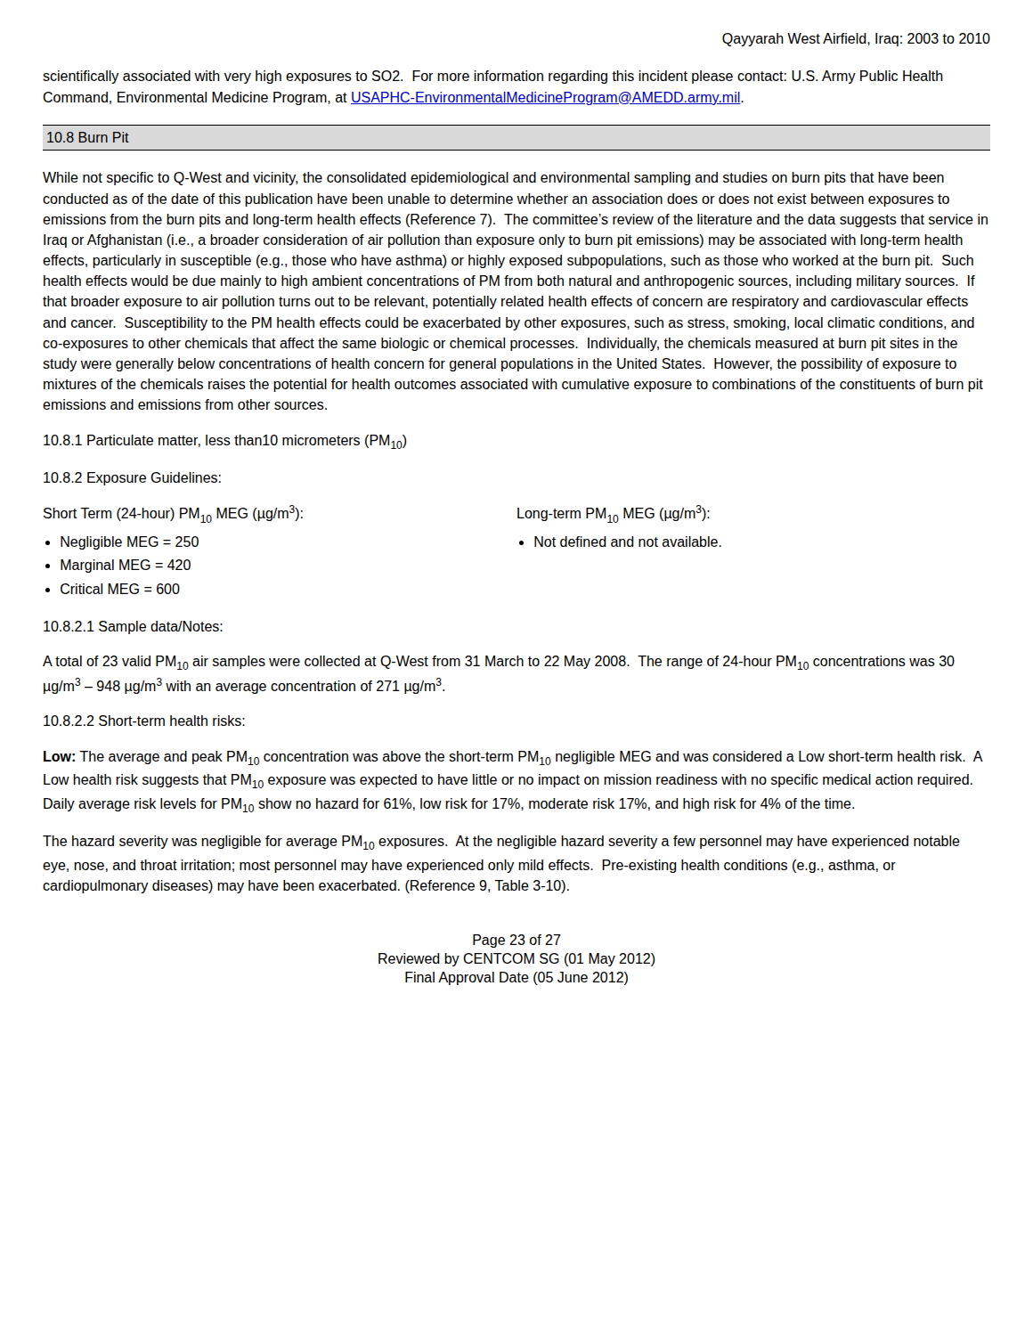Qayyarah West Airfield, Iraq: 2003 to 2010
scientifically associated with very high exposures to SO2. For more information regarding this incident please contact: U.S. Army Public Health Command, Environmental Medicine Program, at USAPHC-EnvironmentalMedicineProgram@AMEDD.army.mil.
10.8 Burn Pit
While not specific to Q-West and vicinity, the consolidated epidemiological and environmental sampling and studies on burn pits that have been conducted as of the date of this publication have been unable to determine whether an association does or does not exist between exposures to emissions from the burn pits and long-term health effects (Reference 7). The committee’s review of the literature and the data suggests that service in Iraq or Afghanistan (i.e., a broader consideration of air pollution than exposure only to burn pit emissions) may be associated with long-term health effects, particularly in susceptible (e.g., those who have asthma) or highly exposed subpopulations, such as those who worked at the burn pit. Such health effects would be due mainly to high ambient concentrations of PM from both natural and anthropogenic sources, including military sources. If that broader exposure to air pollution turns out to be relevant, potentially related health effects of concern are respiratory and cardiovascular effects and cancer. Susceptibility to the PM health effects could be exacerbated by other exposures, such as stress, smoking, local climatic conditions, and co-exposures to other chemicals that affect the same biologic or chemical processes. Individually, the chemicals measured at burn pit sites in the study were generally below concentrations of health concern for general populations in the United States. However, the possibility of exposure to mixtures of the chemicals raises the potential for health outcomes associated with cumulative exposure to combinations of the constituents of burn pit emissions and emissions from other sources.
10.8.1 Particulate matter, less than10 micrometers (PM10)
10.8.2 Exposure Guidelines:
| Short Term (24-hour) PM 10 MEG (µg/m 3 ): Negligible MEG = 250 Marginal MEG = 420 Critical MEG = 600 | Long-term PM 10 MEG (µg/m 3 ): Not defined and not available. |
10.8.2.1 Sample data/Notes:
A total of 23 valid PM10 air samples were collected at Q-West from 31 March to 22 May 2008. The range of 24-hour PM10 concentrations was 30 µg/m3 – 948 µg/m3 with an average concentration of 271 µg/m3.
10.8.2.2 Short-term health risks:
Low: The average and peak PM10 concentration was above the short-term PM10 negligible MEG and was considered a Low short-term health risk. A Low health risk suggests that PM10 exposure was expected to have little or no impact on mission readiness with no specific medical action required. Daily average risk levels for PM10 show no hazard for 61%, low risk for 17%, moderate risk 17%, and high risk for 4% of the time.
The hazard severity was negligible for average PM10 exposures. At the negligible hazard severity a few personnel may have experienced notable eye, nose, and throat irritation; most personnel may have experienced only mild effects. Pre-existing health conditions (e.g., asthma, or cardiopulmonary diseases) may have been exacerbated. (Reference 9, Table 3-10).
Page 23 of 27
Reviewed by CENTCOM SG (01 May 2012)
Final Approval Date (05 June 2012)